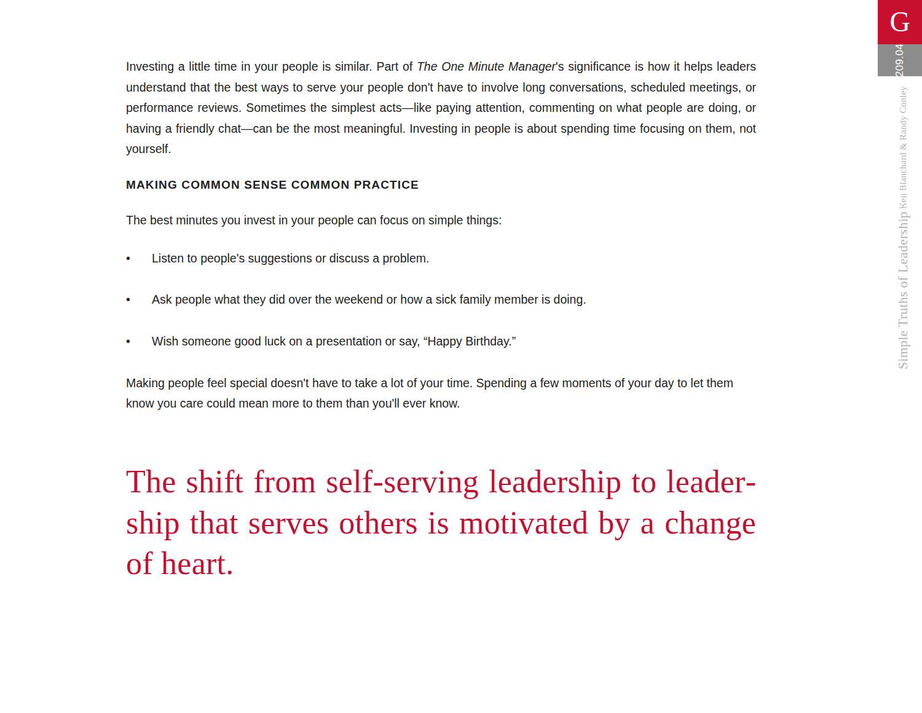G
209.04
Simple Truths of Leadership Ken Blanchard & Randy Conley
Investing a little time in your people is similar. Part of The One Minute Manager's significance is how it helps leaders understand that the best ways to serve your people don't have to involve long conversations, scheduled meetings, or performance reviews. Sometimes the simplest acts—like paying attention, commenting on what people are doing, or having a friendly chat—can be the most meaningful. Investing in people is about spending time focusing on them, not yourself.
Making Common Sense Common Practice
The best minutes you invest in your people can focus on simple things:
Listen to people's suggestions or discuss a problem.
Ask people what they did over the weekend or how a sick family member is doing.
Wish someone good luck on a presentation or say, “Happy Birthday.”
Making people feel special doesn't have to take a lot of your time. Spending a few moments of your day to let them know you care could mean more to them than you'll ever know.
The shift from self-serving leadership to leadership that serves others is motivated by a change of heart.